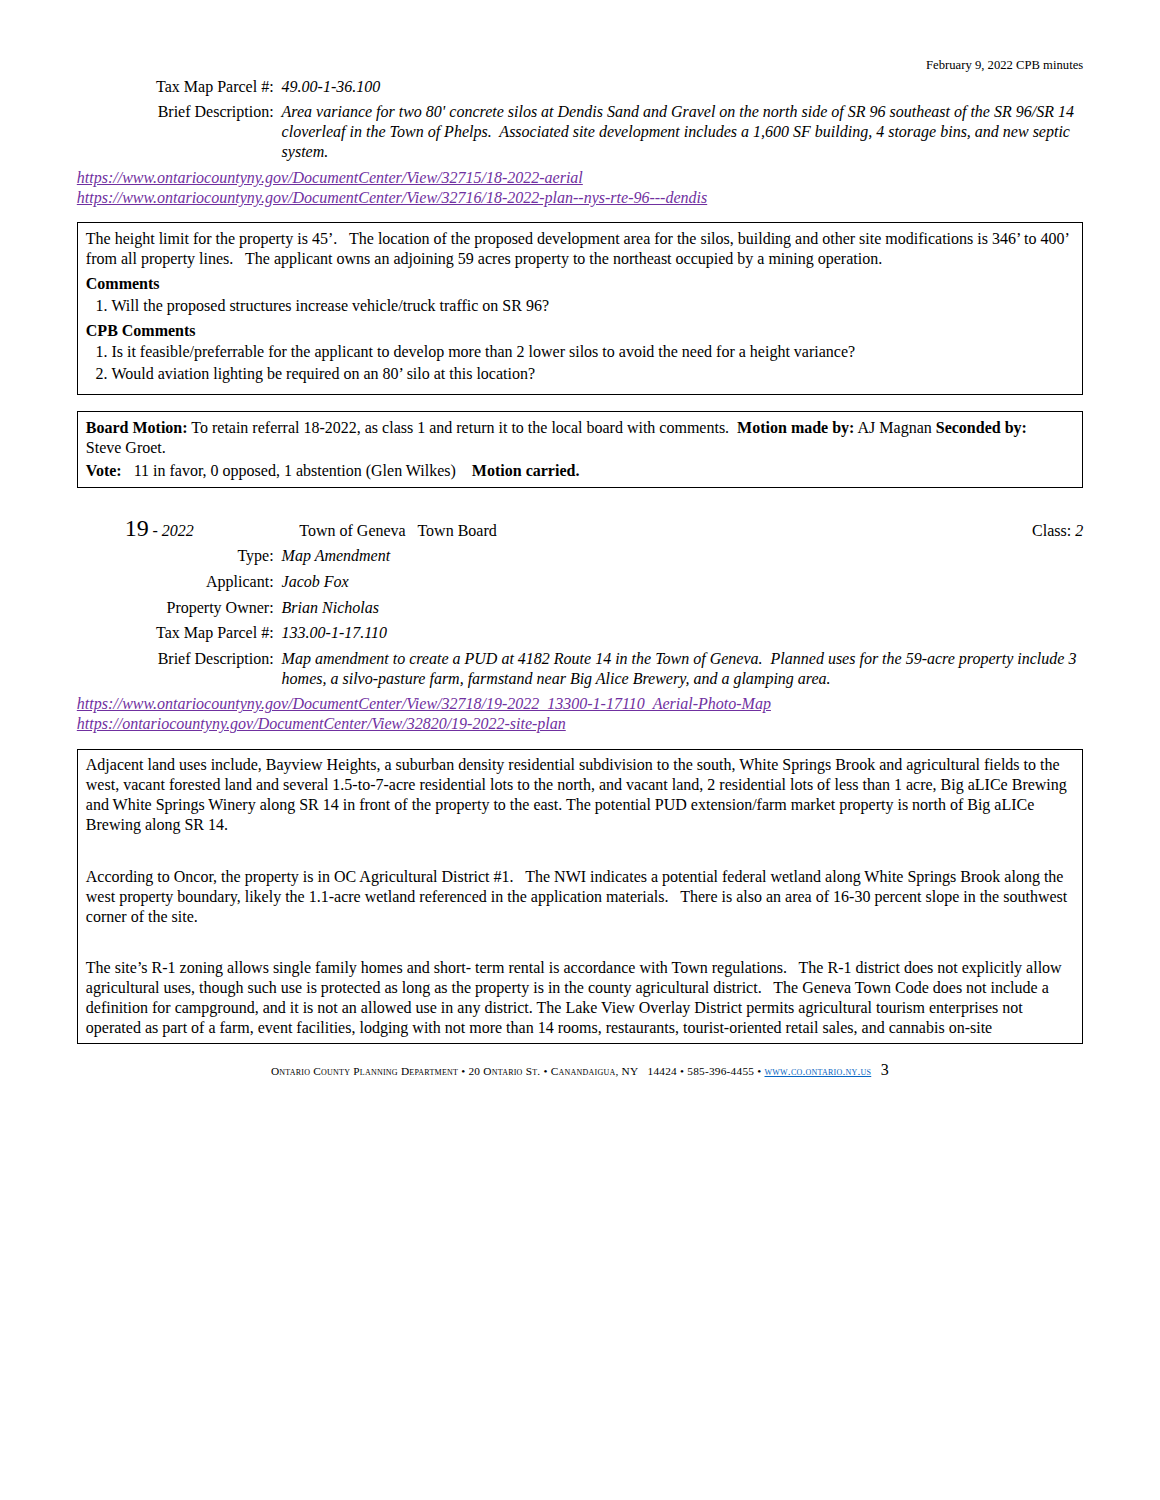February 9, 2022 CPB minutes
Tax Map Parcel #:
49.00-1-36.100
Brief Description:
Area variance for two 80' concrete silos at Dendis Sand and Gravel on the north side of SR 96 southeast of the SR 96/SR 14 cloverleaf in the Town of Phelps. Associated site development includes a 1,600 SF building, 4 storage bins, and new septic system.
https://www.ontariocountyny.gov/DocumentCenter/View/32715/18-2022-aerial
https://www.ontariocountyny.gov/DocumentCenter/View/32716/18-2022-plan--nys-rte-96---dendis
The height limit for the property is 45’. The location of the proposed development area for the silos, building and other site modifications is 346’ to 400’ from all property lines. The applicant owns an adjoining 59 acres property to the northeast occupied by a mining operation.
Comments
Will the proposed structures increase vehicle/truck traffic on SR 96?
CPB Comments
Is it feasible/preferrable for the applicant to develop more than 2 lower silos to avoid the need for a height variance?
Would aviation lighting be required on an 80’ silo at this location?
Board Motion: To retain referral 18-2022, as class 1 and return it to the local board with comments. Motion made by: AJ Magnan Seconded by: Steve Groet.
Vote: 11 in favor, 0 opposed, 1 abstention (Glen Wilkes) Motion carried.
19 - 2022 Town of Geneva Town Board Class: 2
Type:
Map Amendment
Applicant:
Jacob Fox
Property Owner:
Brian Nicholas
Tax Map Parcel #:
133.00-1-17.110
Brief Description:
Map amendment to create a PUD at 4182 Route 14 in the Town of Geneva. Planned uses for the 59-acre property include 3 homes, a silvo-pasture farm, farmstand near Big Alice Brewery, and a glamping area.
https://www.ontariocountyny.gov/DocumentCenter/View/32718/19-2022_13300-1-17110_Aerial-Photo-Map
https://ontariocountyny.gov/DocumentCenter/View/32820/19-2022-site-plan
Adjacent land uses include, Bayview Heights, a suburban density residential subdivision to the south, White Springs Brook and agricultural fields to the west, vacant forested land and several 1.5-to-7-acre residential lots to the north, and vacant land, 2 residential lots of less than 1 acre, Big aLICe Brewing and White Springs Winery along SR 14 in front of the property to the east. The potential PUD extension/farm market property is north of Big aLICe Brewing along SR 14.
According to Oncor, the property is in OC Agricultural District #1. The NWI indicates a potential federal wetland along White Springs Brook along the west property boundary, likely the 1.1-acre wetland referenced in the application materials. There is also an area of 16-30 percent slope in the southwest corner of the site.
The site’s R-1 zoning allows single family homes and short- term rental is accordance with Town regulations. The R-1 district does not explicitly allow agricultural uses, though such use is protected as long as the property is in the county agricultural district. The Geneva Town Code does not include a definition for campground, and it is not an allowed use in any district. The Lake View Overlay District permits agricultural tourism enterprises not operated as part of a farm, event facilities, lodging with not more than 14 rooms, restaurants, tourist-oriented retail sales, and cannabis on-site
Ontario County Planning Department • 20 Ontario St. • Canandaigua, NY 14424 • 585-396-4455 • www.co.ontario.ny.us 3